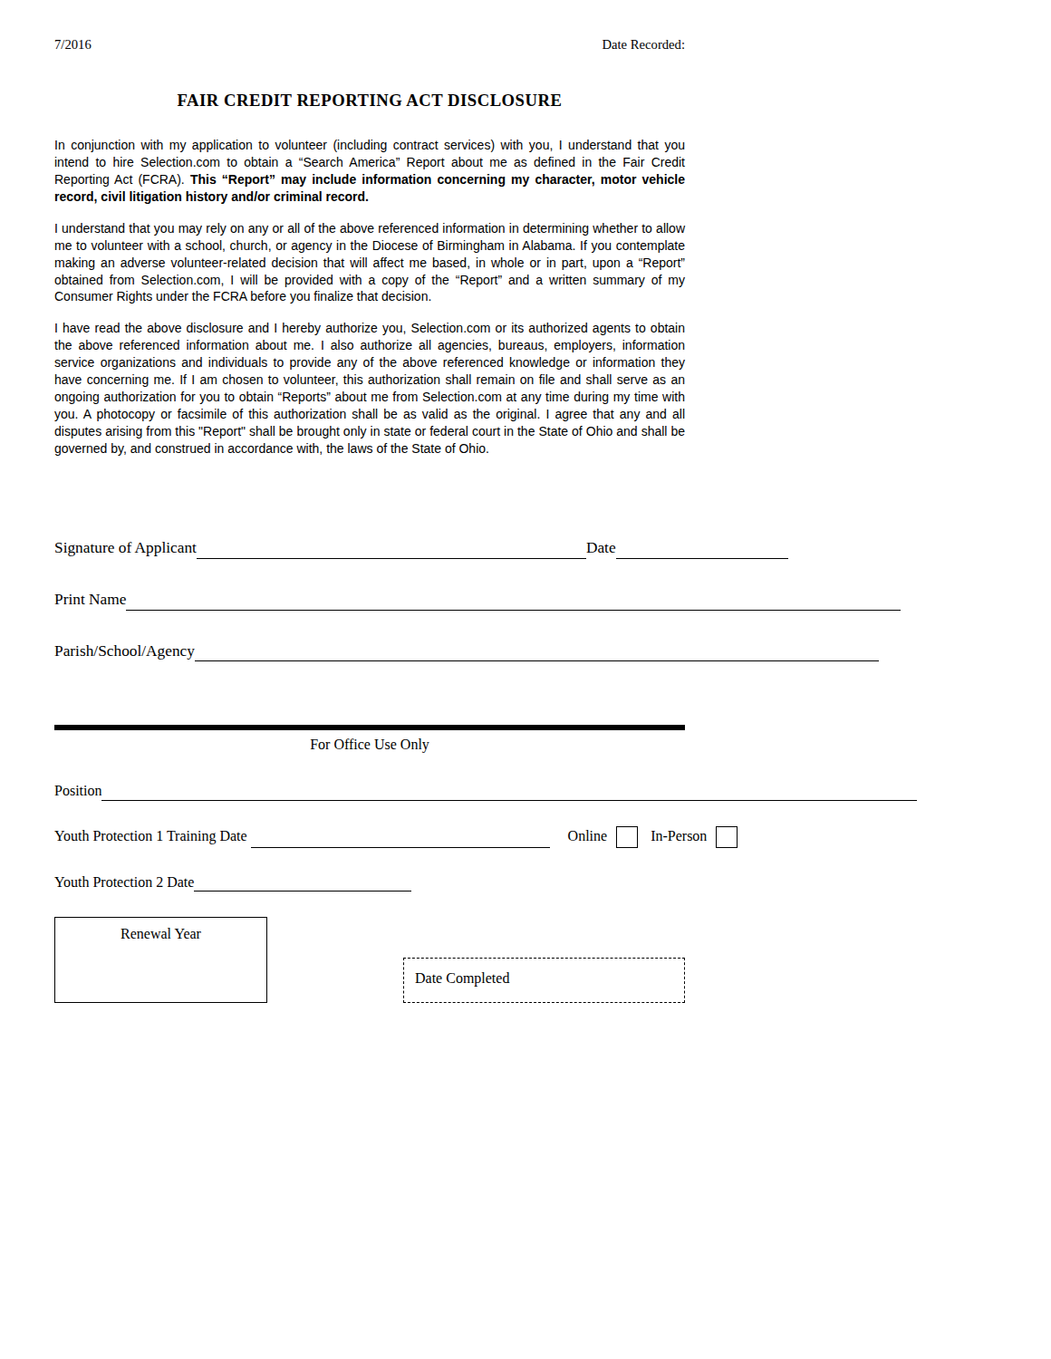7/2016 Date Recorded:
FAIR CREDIT REPORTING ACT DISCLOSURE
In conjunction with my application to volunteer (including contract services) with you, I understand that you intend to hire Selection.com to obtain a “Search America” Report about me as defined in the Fair Credit Reporting Act (FCRA). This “Report” may include information concerning my character, motor vehicle record, civil litigation history and/or criminal record.
I understand that you may rely on any or all of the above referenced information in determining whether to allow me to volunteer with a school, church, or agency in the Diocese of Birmingham in Alabama. If you contemplate making an adverse volunteer-related decision that will affect me based, in whole or in part, upon a “Report” obtained from Selection.com, I will be provided with a copy of the “Report” and a written summary of my Consumer Rights under the FCRA before you finalize that decision.
I have read the above disclosure and I hereby authorize you, Selection.com or its authorized agents to obtain the above referenced information about me. I also authorize all agencies, bureaus, employers, information service organizations and individuals to provide any of the above referenced knowledge or information they have concerning me. If I am chosen to volunteer, this authorization shall remain on file and shall serve as an ongoing authorization for you to obtain “Reports” about me from Selection.com at any time during my time with you. A photocopy or facsimile of this authorization shall be as valid as the original. I agree that any and all disputes arising from this "Report" shall be brought only in state or federal court in the State of Ohio and shall be governed by, and construed in accordance with, the laws of the State of Ohio.
Signature of Applicant Date
Print Name
Parish/School/Agency
For Office Use Only
Position
Youth Protection 1 Training Date Online In-Person
Youth Protection 2 Date
Renewal Year
Date Completed